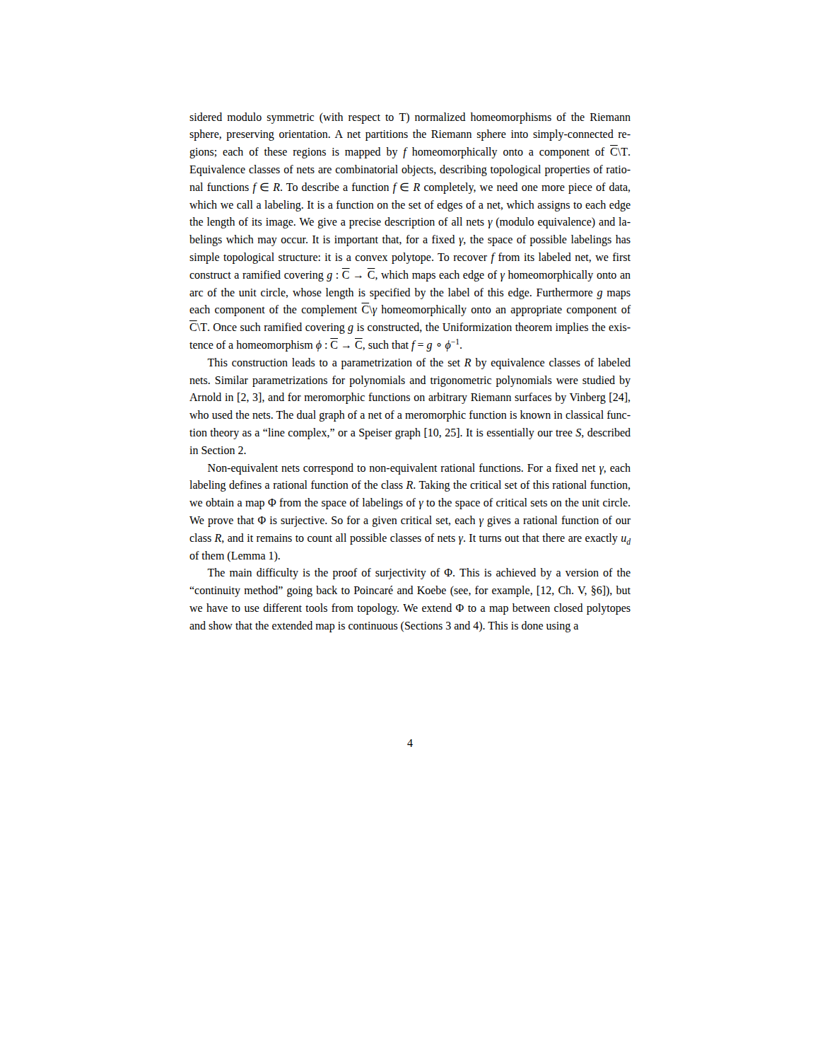sidered modulo symmetric (with respect to T) normalized homeomorphisms of the Riemann sphere, preserving orientation. A net partitions the Riemann sphere into simply-connected regions; each of these regions is mapped by f homeomorphically onto a component of C\T. Equivalence classes of nets are combinatorial objects, describing topological properties of rational functions f ∈ R. To describe a function f ∈ R completely, we need one more piece of data, which we call a labeling. It is a function on the set of edges of a net, which assigns to each edge the length of its image. We give a precise description of all nets γ (modulo equivalence) and labelings which may occur. It is important that, for a fixed γ, the space of possible labelings has simple topological structure: it is a convex polytope. To recover f from its labeled net, we first construct a ramified covering g : C → C, which maps each edge of γ homeomorphically onto an arc of the unit circle, whose length is specified by the label of this edge. Furthermore g maps each component of the complement C\γ homeomorphically onto an appropriate component of C\T. Once such ramified covering g is constructed, the Uniformization theorem implies the existence of a homeomorphism ϕ : C → C, such that f = g ∘ ϕ−1.
This construction leads to a parametrization of the set R by equivalence classes of labeled nets. Similar parametrizations for polynomials and trigonometric polynomials were studied by Arnold in [2, 3], and for meromorphic functions on arbitrary Riemann surfaces by Vinberg [24], who used the nets. The dual graph of a net of a meromorphic function is known in classical function theory as a “line complex,” or a Speiser graph [10, 25]. It is essentially our tree S, described in Section 2.
Non-equivalent nets correspond to non-equivalent rational functions. For a fixed net γ, each labeling defines a rational function of the class R. Taking the critical set of this rational function, we obtain a map Φ from the space of labelings of γ to the space of critical sets on the unit circle. We prove that Φ is surjective. So for a given critical set, each γ gives a rational function of our class R, and it remains to count all possible classes of nets γ. It turns out that there are exactly ud of them (Lemma 1).
The main difficulty is the proof of surjectivity of Φ. This is achieved by a version of the “continuity method” going back to Poincaré and Koebe (see, for example, [12, Ch. V, §6]), but we have to use different tools from topology. We extend Φ to a map between closed polytopes and show that the extended map is continuous (Sections 3 and 4). This is done using a
4